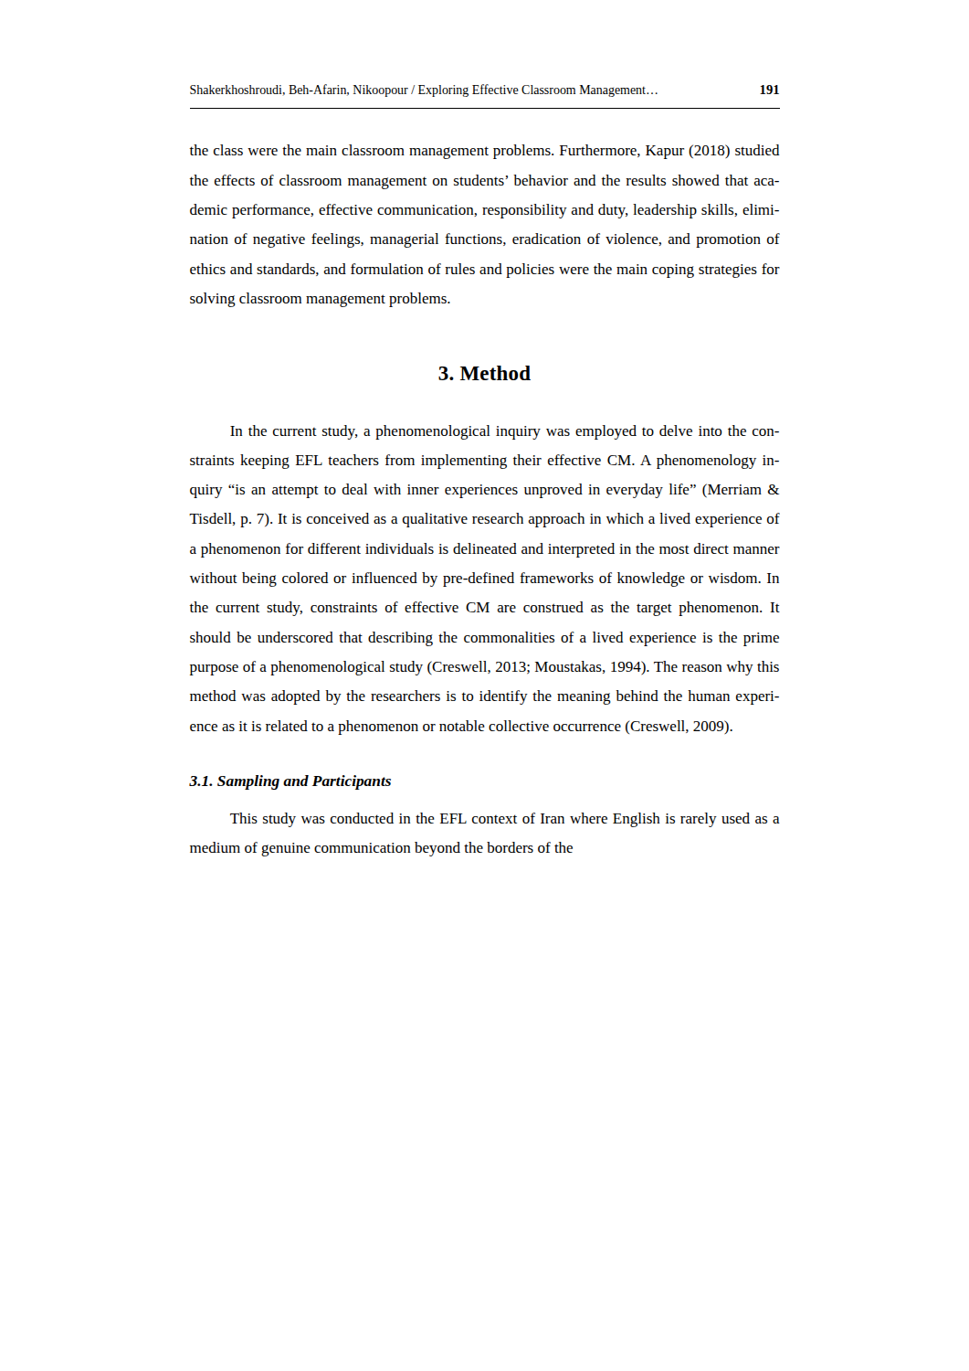Shakerkhoshroudi, Beh-Afarin, Nikoopour / Exploring Effective Classroom Management… 191
the class were the main classroom management problems. Furthermore, Kapur (2018) studied the effects of classroom management on students’ behavior and the results showed that academic performance, effective communication, responsibility and duty, leadership skills, elimination of negative feelings, managerial functions, eradication of violence, and promotion of ethics and standards, and formulation of rules and policies were the main coping strategies for solving classroom management problems.
3. Method
In the current study, a phenomenological inquiry was employed to delve into the constraints keeping EFL teachers from implementing their effective CM. A phenomenology inquiry “is an attempt to deal with inner experiences unproved in everyday life” (Merriam & Tisdell, p. 7). It is conceived as a qualitative research approach in which a lived experience of a phenomenon for different individuals is delineated and interpreted in the most direct manner without being colored or influenced by pre-defined frameworks of knowledge or wisdom. In the current study, constraints of effective CM are construed as the target phenomenon. It should be underscored that describing the commonalities of a lived experience is the prime purpose of a phenomenological study (Creswell, 2013; Moustakas, 1994). The reason why this method was adopted by the researchers is to identify the meaning behind the human experience as it is related to a phenomenon or notable collective occurrence (Creswell, 2009).
3.1. Sampling and Participants
This study was conducted in the EFL context of Iran where English is rarely used as a medium of genuine communication beyond the borders of the